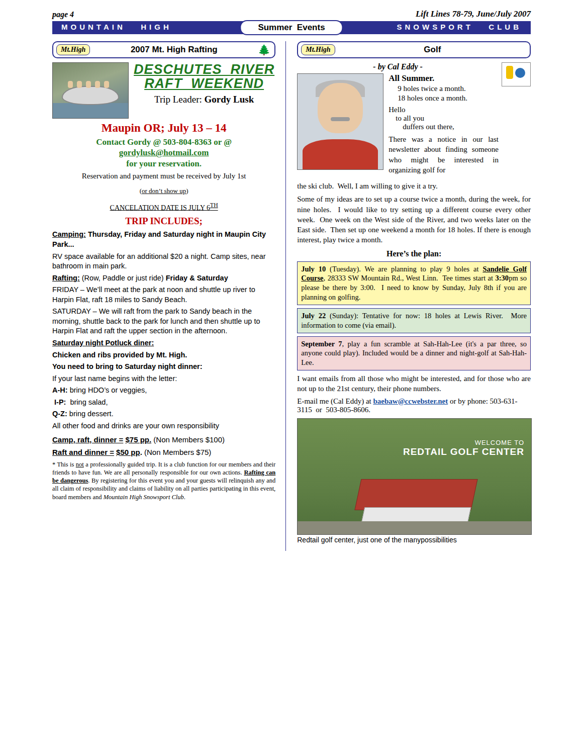page 4
Lift Lines 78-79, June/July 2007
MOUNTAIN HIGH
SNOWSPORT CLUB
Summer Events
Mt.High 2007 Mt. High Rafting 🌲
DESCHUTES RIVER
RAFT WEEKEND
Trip Leader: Gordy Lusk
Maupin OR; July 13 – 14
Contact Gordy @ 503-804-8363 or @
gordylusk@hotmail.com
for your reservation.
Reservation and payment must be received by July 1st
(or don’t show up)
CANCELATION DATE IS JULY 6TH
TRIP INCLUDES;
Camping: Thursday, Friday and Saturday night in Maupin City Park...
RV space available for an additional $20 a night. Camp sites, near bathroom in main park.
Rafting: (Row, Paddle or just ride) Friday & Saturday
FRIDAY – We’ll meet at the park at noon and shuttle up river to Harpin Flat, raft 18 miles to Sandy Beach.
SATURDAY – We will raft from the park to Sandy beach in the morning, shuttle back to the park for lunch and then shuttle up to Harpin Flat and raft the upper section in the afternoon.
Saturday night Potluck diner:
Chicken and ribs provided by Mt. High.
You need to bring to Saturday night dinner:
If your last name begins with the letter:
A-H: bring HDO’s or veggies,
I-P: bring salad,
Q-Z: bring dessert.
All other food and drinks are your own responsibility
Camp, raft, dinner = $75 pp. (Non Members $100)
Raft and dinner = $50 pp. (Non Members $75)
* This is not a professionally guided trip. It is a club function for our members and their friends to have fun. We are all personally responsible for our own actions. Rafting can be dangerous. By registering for this event you and your guests will relinquish any and all claim of responsibility and claims of liability on all parties participating in this event, board members and Mountain High Snowsport Club.
Mt.High Golf
- by Cal Eddy -
All Summer.
9 holes twice a month.
18 holes once a month.
Hello to all you duffers out there,
There was a notice in our last newsletter about finding someone who might be interested in organizing golf for
the ski club. Well, I am willing to give it a try.
Some of my ideas are to set up a course twice a month, during the week, for nine holes. I would like to try setting up a different course every other week. One week on the West side of the River, and two weeks later on the East side. Then set up one weekend a month for 18 holes. If there is enough interest, play twice a month.
Here’s the plan:
July 10 (Tuesday). We are planning to play 9 holes at Sandelie Golf Course, 28333 SW Mountain Rd., West Linn. Tee times start at 3:30pm so please be there by 3:00. I need to know by Sunday, July 8th if you are planning on golfing.
July 22 (Sunday): Tentative for now: 18 holes at Lewis River. More information to come (via email).
September 7, play a fun scramble at Sah-Hah-Lee (it's a par three, so anyone could play). Included would be a dinner and night-golf at Sah-Hah-Lee.
I want emails from all those who might be interested, and for those who are not up to the 21st century, their phone numbers.
E-mail me (Cal Eddy) at baebaw@ccwebster.net or by phone: 503-631-3115 or 503-805-8606.
WELCOME TO
REDTAIL GOLF CENTER
Redtail golf center, just one of the manypossibilities